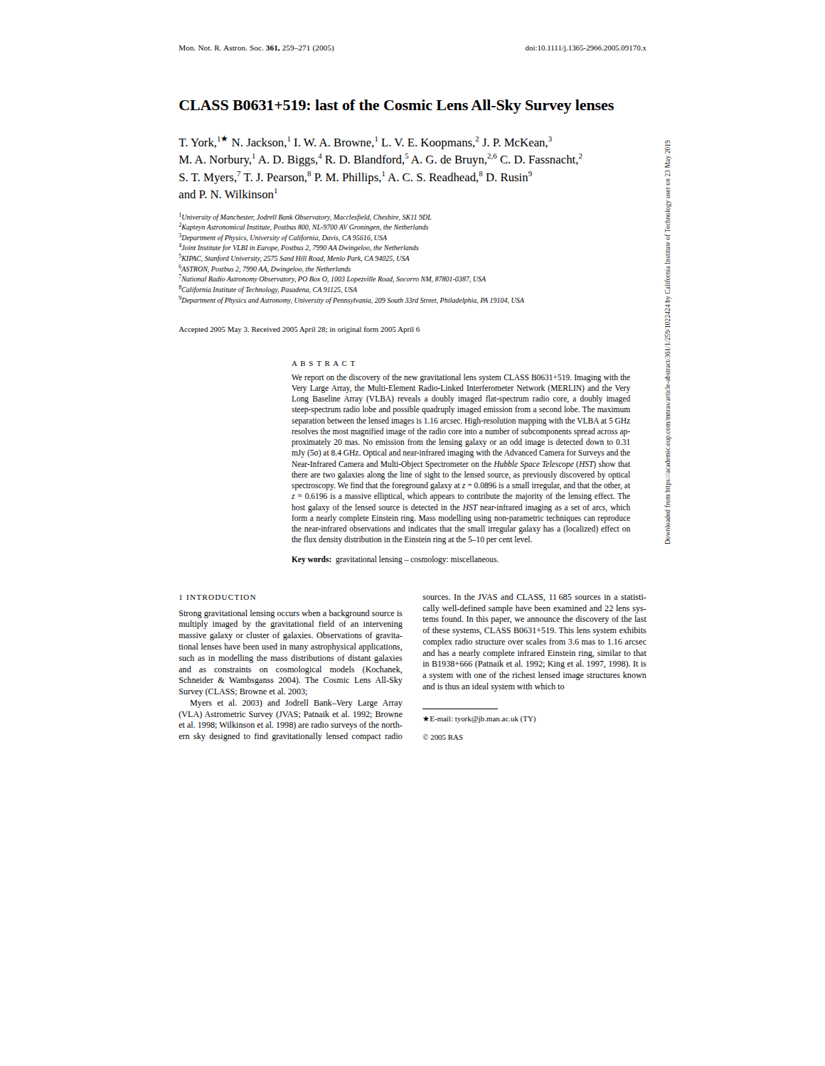Downloaded from https://academic.oup.com/mnras/article-abstract/361/1/259/1022424 by California Institute of Technology user on 23 May 2019
Mon. Not. R. Astron. Soc. 361, 259–271 (2005)
doi:10.1111/j.1365-2966.2005.09170.x
CLASS B0631+519: last of the Cosmic Lens All-Sky Survey lenses
T. York,1★ N. Jackson,1 I. W. A. Browne,1 L. V. E. Koopmans,2 J. P. McKean,3
M. A. Norbury,1 A. D. Biggs,4 R. D. Blandford,5 A. G. de Bruyn,2,6 C. D. Fassnacht,2
S. T. Myers,7 T. J. Pearson,8 P. M. Phillips,1 A. C. S. Readhead,8 D. Rusin9
and P. N. Wilkinson1
1University of Manchester, Jodrell Bank Observatory, Macclesfield, Cheshire, SK11 9DL
2Kapteyn Astronomical Institute, Postbus 800, NL-9700 AV Groningen, the Netherlands
3Department of Physics, University of California, Davis, CA 95616, USA
4Joint Institute for VLBI in Europe, Postbus 2, 7990 AA Dwingeloo, the Netherlands
5KIPAC, Stanford University, 2575 Sand Hill Road, Menlo Park, CA 94025, USA
6ASTRON, Postbus 2, 7990 AA, Dwingeloo, the Netherlands
7National Radio Astronomy Observatory, PO Box O, 1003 Lopezville Road, Socorro NM, 87801-0387, USA
8California Institute of Technology, Pasadena, CA 91125, USA
9Department of Physics and Astronomy, University of Pennsylvania, 209 South 33rd Street, Philadelphia, PA 19104, USA
Accepted 2005 May 3. Received 2005 April 28; in original form 2005 April 6
A B S T R A C T
We report on the discovery of the new gravitational lens system CLASS B0631+519. Imaging with the Very Large Array, the Multi-Element Radio-Linked Interferometer Network (MERLIN) and the Very Long Baseline Array (VLBA) reveals a doubly imaged flat-spectrum radio core, a doubly imaged steep-spectrum radio lobe and possible quadruply imaged emission from a second lobe. The maximum separation between the lensed images is 1.16 arcsec. High-resolution mapping with the VLBA at 5 GHz resolves the most magnified image of the radio core into a number of subcomponents spread across approximately 20 mas. No emission from the lensing galaxy or an odd image is detected down to 0.31 mJy (5σ) at 8.4 GHz. Optical and near-infrared imaging with the Advanced Camera for Surveys and the Near-Infrared Camera and Multi-Object Spectrometer on the Hubble Space Telescope (HST) show that there are two galaxies along the line of sight to the lensed source, as previously discovered by optical spectroscopy. We find that the foreground galaxy at z = 0.0896 is a small irregular, and that the other, at z = 0.6196 is a massive elliptical, which appears to contribute the majority of the lensing effect. The host galaxy of the lensed source is detected in the HST near-infrared imaging as a set of arcs, which form a nearly complete Einstein ring. Mass modelling using non-parametric techniques can reproduce the near-infrared observations and indicates that the small irregular galaxy has a (localized) effect on the flux density distribution in the Einstein ring at the 5–10 per cent level.
Key words: gravitational lensing – cosmology: miscellaneous.
1 Introduction
Strong gravitational lensing occurs when a background source is multiply imaged by the gravitational field of an intervening massive galaxy or cluster of galaxies. Observations of gravitational lenses have been used in many astrophysical applications, such as in modelling the mass distributions of distant galaxies and as constraints on cosmological models (Kochanek, Schneider & Wambsganss 2004). The Cosmic Lens All-Sky Survey (CLASS; Browne et al. 2003;
Myers et al. 2003) and Jodrell Bank–Very Large Array (VLA) Astrometric Survey (JVAS; Patnaik et al. 1992; Browne et al. 1998; Wilkinson et al. 1998) are radio surveys of the northern sky designed to find gravitationally lensed compact radio sources. In the JVAS and CLASS, 11 685 sources in a statistically well-defined sample have been examined and 22 lens systems found. In this paper, we announce the discovery of the last of these systems, CLASS B0631+519. This lens system exhibits complex radio structure over scales from 3.6 mas to 1.16 arcsec and has a nearly complete infrared Einstein ring, similar to that in B1938+666 (Patnaik et al. 1992; King et al. 1997, 1998). It is a system with one of the richest lensed image structures known and is thus an ideal system with which to
★E-mail: tyork@jb.man.ac.uk (TY)
© 2005 RAS